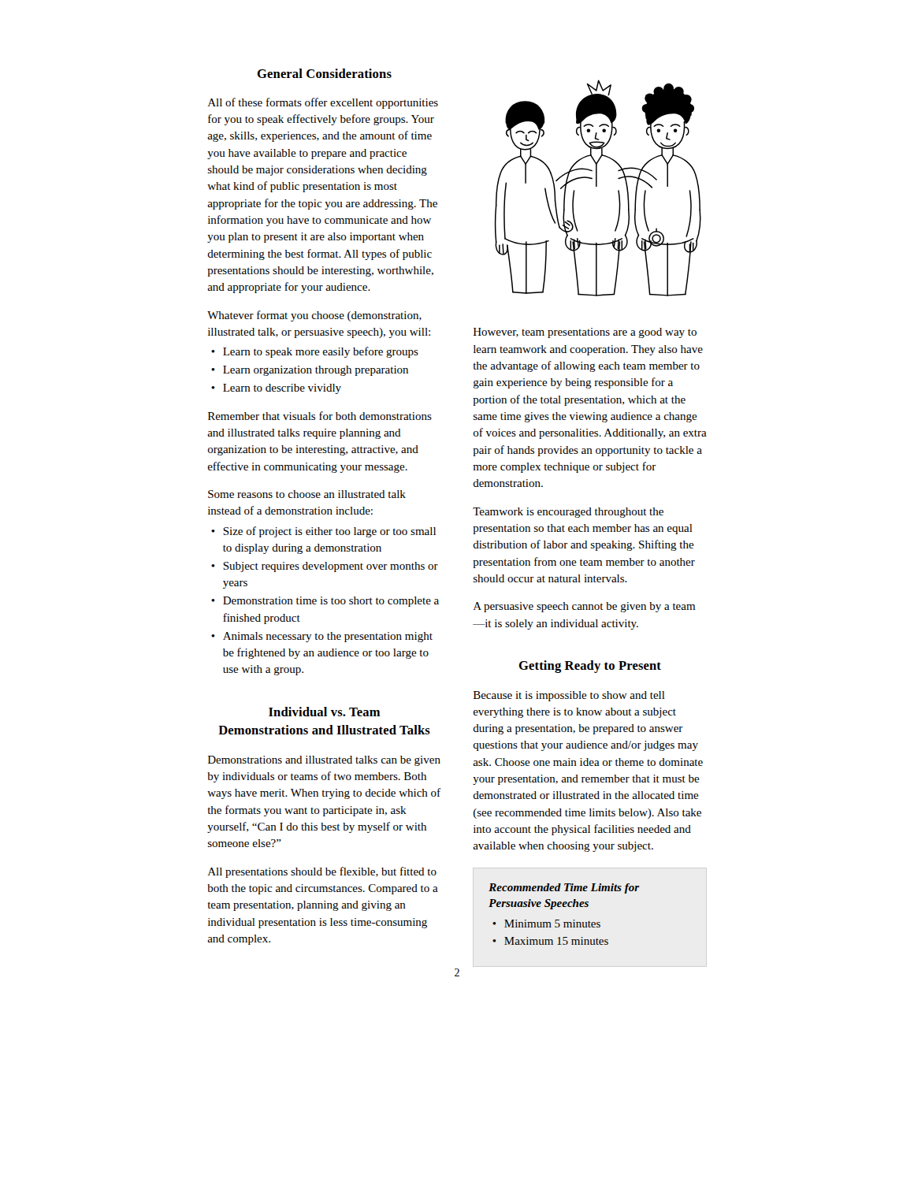General Considerations
All of these formats offer excellent opportunities for you to speak effectively before groups. Your age, skills, experiences, and the amount of time you have available to prepare and practice should be major considerations when deciding what kind of public presentation is most appropriate for the topic you are addressing. The information you have to communicate and how you plan to present it are also important when determining the best format. All types of public presentations should be interesting, worthwhile, and appropriate for your audience.
Whatever format you choose (demonstration, illustrated talk, or persuasive speech), you will:
Learn to speak more easily before groups
Learn organization through preparation
Learn to describe vividly
Remember that visuals for both demonstrations and illustrated talks require planning and organization to be interesting, attractive, and effective in communicating your message.
Some reasons to choose an illustrated talk instead of a demonstration include:
Size of project is either too large or too small to display during a demonstration
Subject requires development over months or years
Demonstration time is too short to complete a finished product
Animals necessary to the presentation might be frightened by an audience or too large to use with a group.
Individual vs. Team
Demonstrations and Illustrated Talks
Demonstrations and illustrated talks can be given by individuals or teams of two members. Both ways have merit. When trying to decide which of the formats you want to participate in, ask yourself, “Can I do this best by myself or with someone else?”
All presentations should be flexible, but fitted to both the topic and circumstances. Compared to a team presentation, planning and giving an individual presentation is less time-consuming and complex.
However, team presentations are a good way to learn teamwork and cooperation. They also have the advantage of allowing each team member to gain experience by being responsible for a portion of the total presentation, which at the same time gives the viewing audience a change of voices and personalities. Additionally, an extra pair of hands provides an opportunity to tackle a more complex technique or subject for demonstration.
Teamwork is encouraged throughout the presentation so that each member has an equal distribution of labor and speaking. Shifting the presentation from one team member to another should occur at natural intervals.
A persuasive speech cannot be given by a team—it is solely an individual activity.
Getting Ready to Present
Because it is impossible to show and tell everything there is to know about a subject during a presentation, be prepared to answer questions that your audience and/or judges may ask. Choose one main idea or theme to dominate your presentation, and remember that it must be demonstrated or illustrated in the allocated time (see recommended time limits below). Also take into account the physical facilities needed and available when choosing your subject.
Recommended Time Limits for Persuasive Speeches
Minimum 5 minutes
Maximum 15 minutes
2